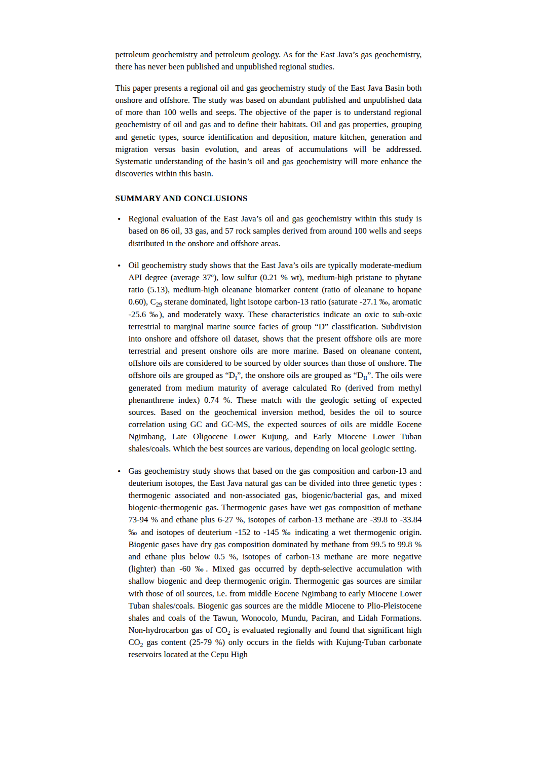petroleum geochemistry and petroleum geology. As for the East Java’s gas geochemistry, there has never been published and unpublished regional studies.
This paper presents a regional oil and gas geochemistry study of the East Java Basin both onshore and offshore. The study was based on abundant published and unpublished data of more than 100 wells and seeps. The objective of the paper is to understand regional geochemistry of oil and gas and to define their habitats. Oil and gas properties, grouping and genetic types, source identification and deposition, mature kitchen, generation and migration versus basin evolution, and areas of accumulations will be addressed. Systematic understanding of the basin’s oil and gas geochemistry will more enhance the discoveries within this basin.
SUMMARY AND CONCLUSIONS
Regional evaluation of the East Java’s oil and gas geochemistry within this study is based on 86 oil, 33 gas, and 57 rock samples derived from around 100 wells and seeps distributed in the onshore and offshore areas.
Oil geochemistry study shows that the East Java’s oils are typically moderate-medium API degree (average 37º), low sulfur (0.21 % wt), medium-high pristane to phytane ratio (5.13), medium-high oleanane biomarker content (ratio of oleanane to hopane 0.60), C29 sterane dominated, light isotope carbon-13 ratio (saturate -27.1 ‰, aromatic -25.6 ‰), and moderately waxy. These characteristics indicate an oxic to sub-oxic terrestrial to marginal marine source facies of group “D” classification. Subdivision into onshore and offshore oil dataset, shows that the present offshore oils are more terrestrial and present onshore oils are more marine. Based on oleanane content, offshore oils are considered to be sourced by older sources than those of onshore. The offshore oils are grouped as “DI”, the onshore oils are grouped as “DII”. The oils were generated from medium maturity of average calculated Ro (derived from methyl phenanthrene index) 0.74 %. These match with the geologic setting of expected sources. Based on the geochemical inversion method, besides the oil to source correlation using GC and GC-MS, the expected sources of oils are middle Eocene Ngimbang, Late Oligocene Lower Kujung, and Early Miocene Lower Tuban shales/coals. Which the best sources are various, depending on local geologic setting.
Gas geochemistry study shows that based on the gas composition and carbon-13 and deuterium isotopes, the East Java natural gas can be divided into three genetic types : thermogenic associated and non-associated gas, biogenic/bacterial gas, and mixed biogenic-thermogenic gas. Thermogenic gases have wet gas composition of methane 73-94 % and ethane plus 6-27 %, isotopes of carbon-13 methane are -39.8 to -33.84 ‰ and isotopes of deuterium -152 to -145 ‰ indicating a wet thermogenic origin. Biogenic gases have dry gas composition dominated by methane from 99.5 to 99.8 % and ethane plus below 0.5 %, isotopes of carbon-13 methane are more negative (lighter) than -60 ‰. Mixed gas occurred by depth-selective accumulation with shallow biogenic and deep thermogenic origin. Thermogenic gas sources are similar with those of oil sources, i.e. from middle Eocene Ngimbang to early Miocene Lower Tuban shales/coals. Biogenic gas sources are the middle Miocene to Plio-Pleistocene shales and coals of the Tawun, Wonocolo, Mundu, Paciran, and Lidah Formations. Non-hydrocarbon gas of CO2 is evaluated regionally and found that significant high CO2 gas content (25-79 %) only occurs in the fields with Kujung-Tuban carbonate reservoirs located at the Cepu High